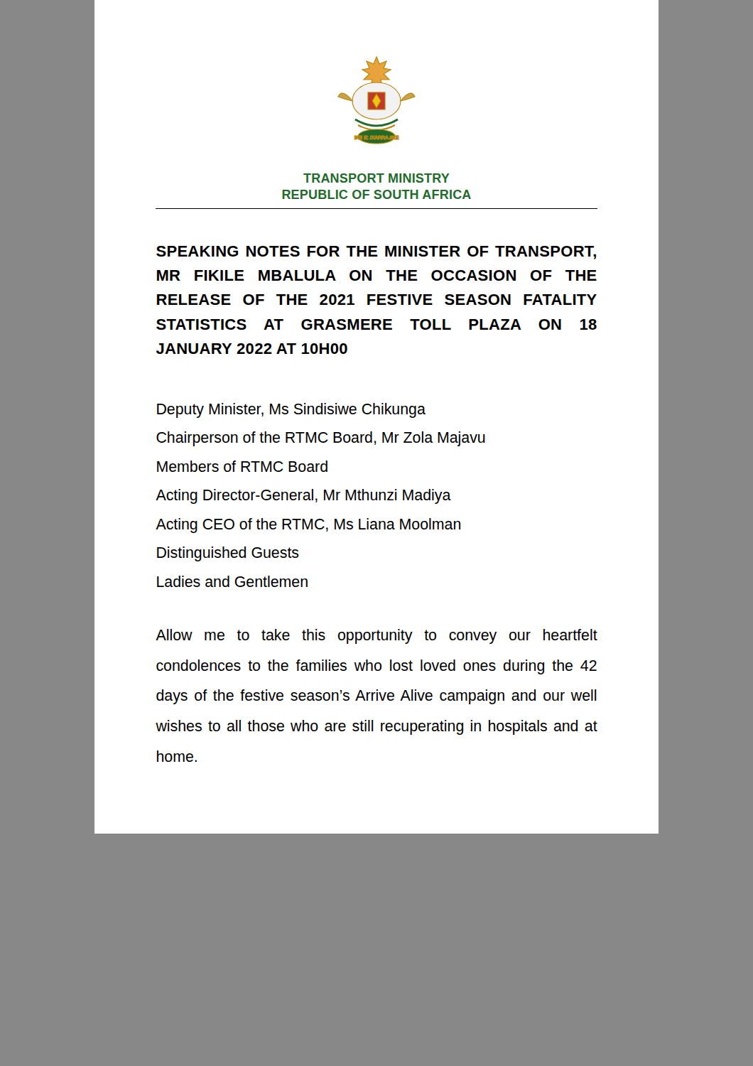TRANSPORT MINISTRY
REPUBLIC OF SOUTH AFRICA
Speaking notes for the Minister of Transport, Mr Fikile Mbalula on the occasion of the release of the 2021 festive season fatality statistics at Grasmere Toll Plaza on 18 January 2022 at 10h00
Deputy Minister, Ms Sindisiwe Chikunga
Chairperson of the RTMC Board, Mr Zola Majavu
Members of RTMC Board
Acting Director-General, Mr Mthunzi Madiya
Acting CEO of the RTMC, Ms Liana Moolman
Distinguished Guests
Ladies and Gentlemen
Allow me to take this opportunity to convey our heartfelt condolences to the families who lost loved ones during the 42 days of the festive season’s Arrive Alive campaign and our well wishes to all those who are still recuperating in hospitals and at home.